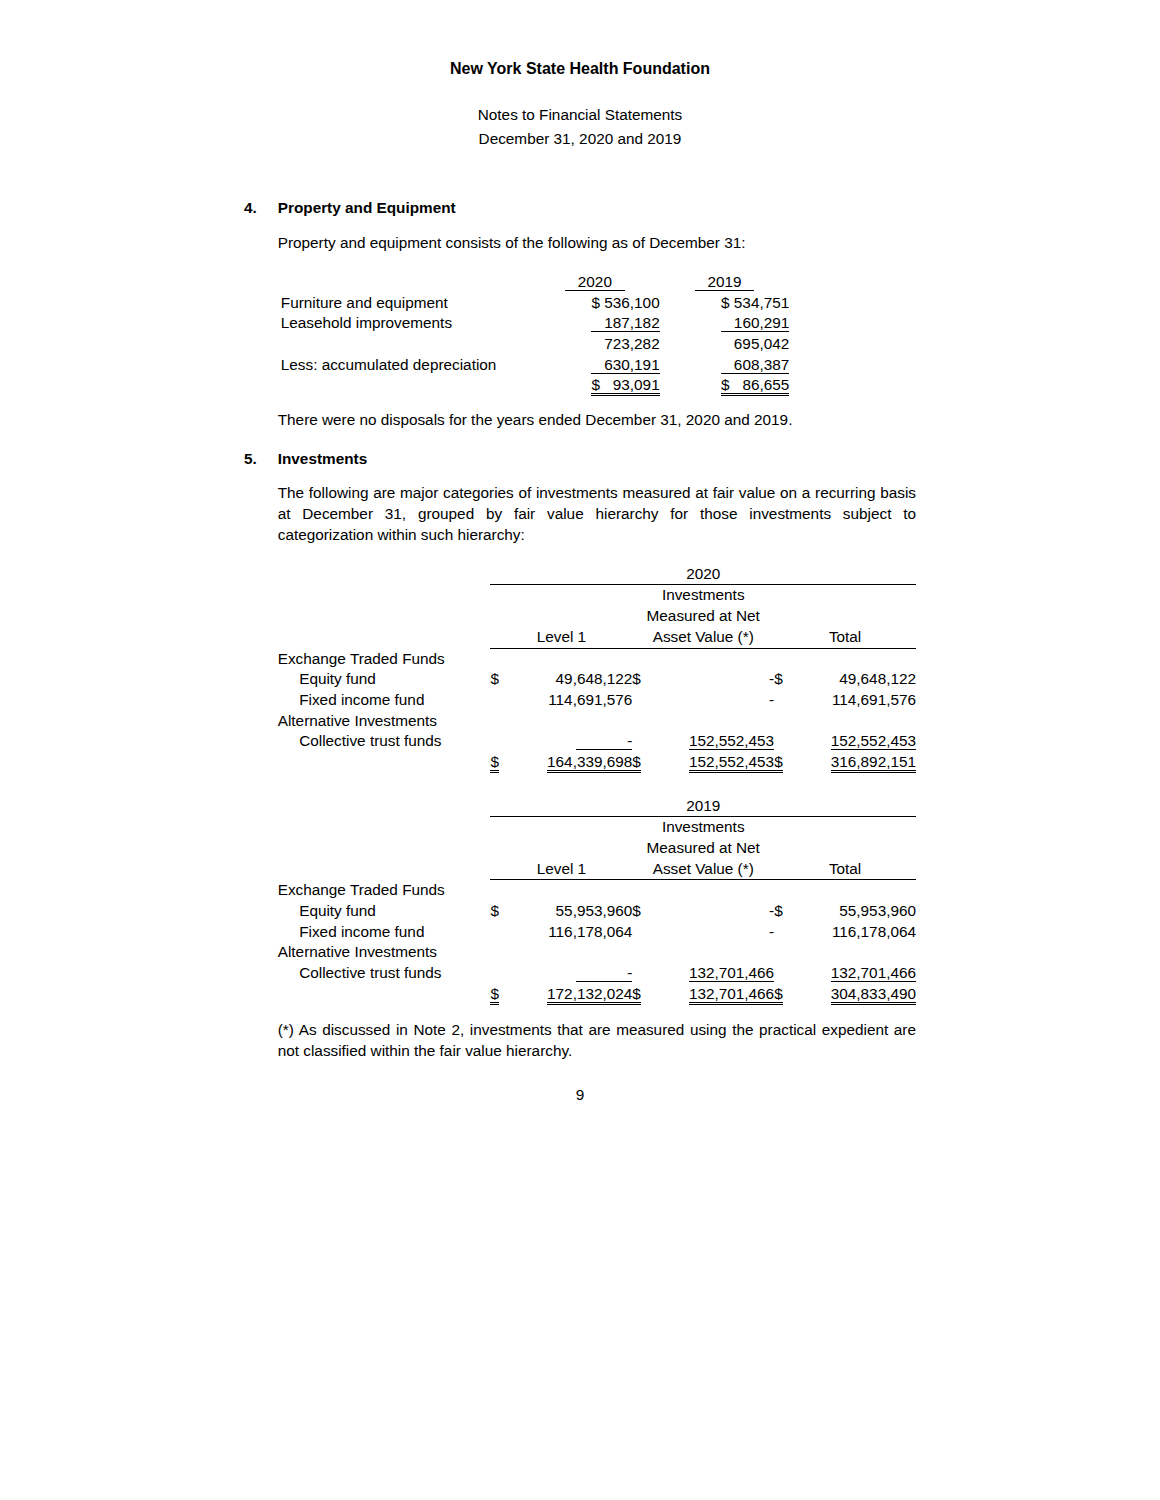New York State Health Foundation
Notes to Financial Statements
December 31, 2020 and 2019
4.
Property and Equipment
Property and equipment consists of the following as of December 31:
| | 2020 | 2019 |
| Furniture and equipment | $ 536,100 | $ 534,751 |
| Leasehold improvements | 187,182 | 160,291 |
| | 723,282 | 695,042 |
| Less: accumulated depreciation | 630,191 | 608,387 |
| | $ 93,091 | $ 86,655 |
There were no disposals for the years ended December 31, 2020 and 2019.
5.
Investments
The following are major categories of investments measured at fair value on a recurring basis at December 31, grouped by fair value hierarchy for those investments subject to categorization within such hierarchy:
| | 2020 |
| | | Investments | |
| | | Measured at Net | |
| | Level 1 | Asset Value (*) | Total |
| Exchange Traded Funds | |
| Equity fund | $ | 49,648,122 | $ | - | $ | 49,648,122 |
| Fixed income fund | | 114,691,576 | | - | | 114,691,576 |
| Alternative Investments | |
| Collective trust funds | | - | | 152,552,453 | | 152,552,453 |
| | $ | 164,339,698 | $ | 152,552,453 | $ | 316,892,151 |
| | 2019 |
| | | Investments | |
| | | Measured at Net | |
| | Level 1 | Asset Value (*) | Total |
| Exchange Traded Funds | |
| Equity fund | $ | 55,953,960 | $ | - | $ | 55,953,960 |
| Fixed income fund | | 116,178,064 | | - | | 116,178,064 |
| Alternative Investments | |
| Collective trust funds | | - | | 132,701,466 | | 132,701,466 |
| | $ | 172,132,024 | $ | 132,701,466 | $ | 304,833,490 |
(*) As discussed in Note 2, investments that are measured using the practical expedient are not classified within the fair value hierarchy.
9